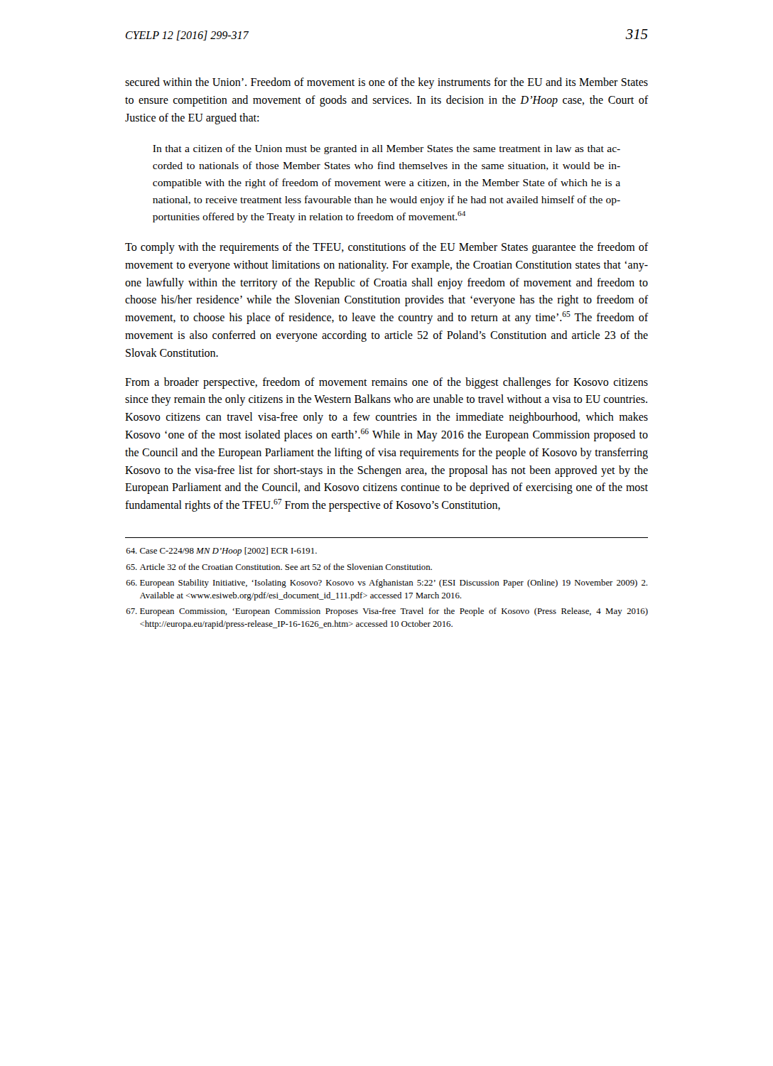CYELP 12 [2016] 299-317 315
secured within the Union’. Freedom of movement is one of the key instruments for the EU and its Member States to ensure competition and movement of goods and services. In its decision in the D’Hoop case, the Court of Justice of the EU argued that:
In that a citizen of the Union must be granted in all Member States the same treatment in law as that accorded to nationals of those Member States who find themselves in the same situation, it would be incompatible with the right of freedom of movement were a citizen, in the Member State of which he is a national, to receive treatment less favourable than he would enjoy if he had not availed himself of the opportunities offered by the Treaty in relation to freedom of movement.64
To comply with the requirements of the TFEU, constitutions of the EU Member States guarantee the freedom of movement to everyone without limitations on nationality. For example, the Croatian Constitution states that ‘anyone lawfully within the territory of the Republic of Croatia shall enjoy freedom of movement and freedom to choose his/her residence’ while the Slovenian Constitution provides that ‘everyone has the right to freedom of movement, to choose his place of residence, to leave the country and to return at any time’.65 The freedom of movement is also conferred on everyone according to article 52 of Poland’s Constitution and article 23 of the Slovak Constitution.
From a broader perspective, freedom of movement remains one of the biggest challenges for Kosovo citizens since they remain the only citizens in the Western Balkans who are unable to travel without a visa to EU countries. Kosovo citizens can travel visa-free only to a few countries in the immediate neighbourhood, which makes Kosovo ‘one of the most isolated places on earth’.66 While in May 2016 the European Commission proposed to the Council and the European Parliament the lifting of visa requirements for the people of Kosovo by transferring Kosovo to the visa-free list for short-stays in the Schengen area, the proposal has not been approved yet by the European Parliament and the Council, and Kosovo citizens continue to be deprived of exercising one of the most fundamental rights of the TFEU.67 From the perspective of Kosovo’s Constitution,
Case C-224/98 MN D’Hoop [2002] ECR I-6191.
Article 32 of the Croatian Constitution. See art 52 of the Slovenian Constitution.
European Stability Initiative, ‘Isolating Kosovo? Kosovo vs Afghanistan 5:22’ (ESI Discussion Paper (Online) 19 November 2009) 2. Available at <www.esiweb.org/pdf/esi_document_id_111.pdf> accessed 17 March 2016.
European Commission, ‘European Commission Proposes Visa-free Travel for the People of Kosovo (Press Release, 4 May 2016) <http://europa.eu/rapid/press-release_IP-16-1626_en.htm> accessed 10 October 2016.